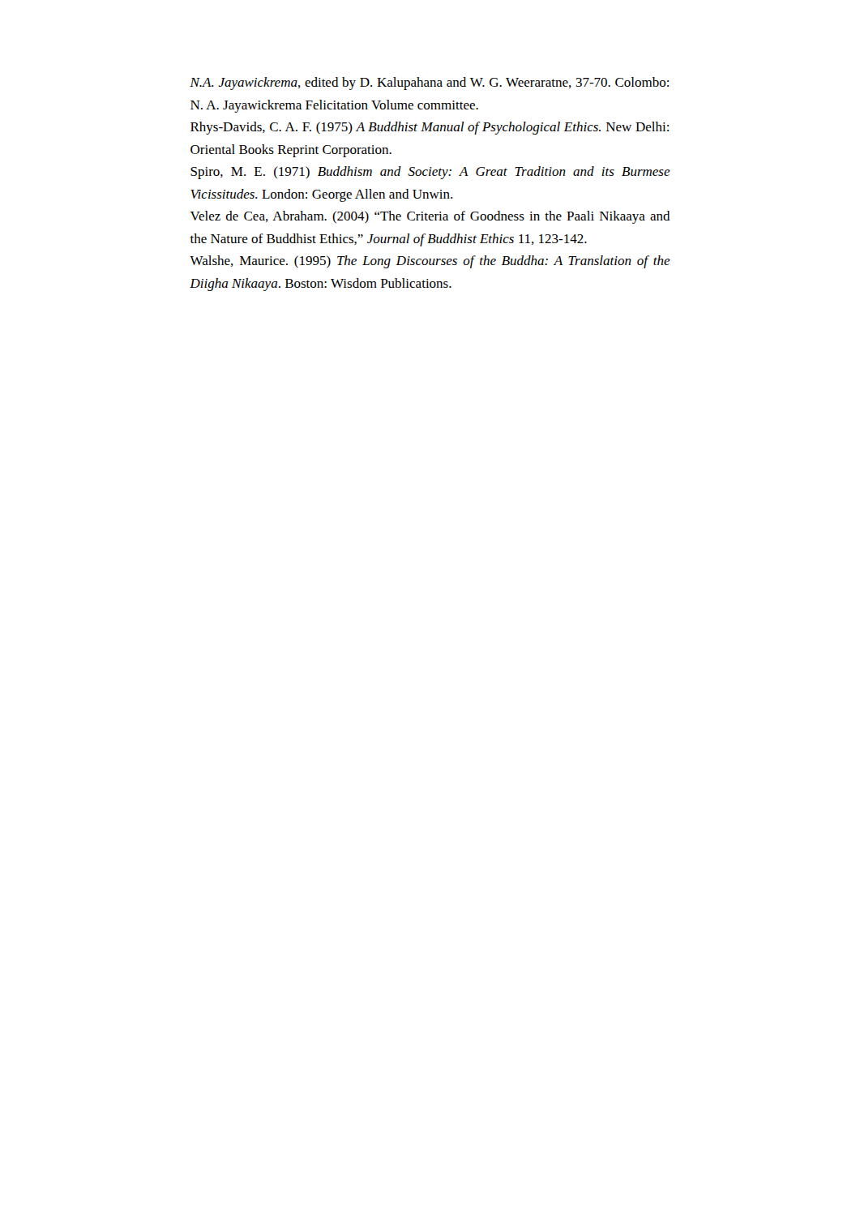N.A. Jayawickrema, edited by D. Kalupahana and W. G. Weeraratne, 37-70. Colombo: N. A. Jayawickrema Felicitation Volume committee.
Rhys-Davids, C. A. F. (1975) A Buddhist Manual of Psychological Ethics. New Delhi: Oriental Books Reprint Corporation.
Spiro, M. E. (1971) Buddhism and Society: A Great Tradition and its Burmese Vicissitudes. London: George Allen and Unwin.
Velez de Cea, Abraham. (2004) “The Criteria of Goodness in the Paali Nikaaya and the Nature of Buddhist Ethics,” Journal of Buddhist Ethics 11, 123-142.
Walshe, Maurice. (1995) The Long Discourses of the Buddha: A Translation of the Diigha Nikaaya. Boston: Wisdom Publications.